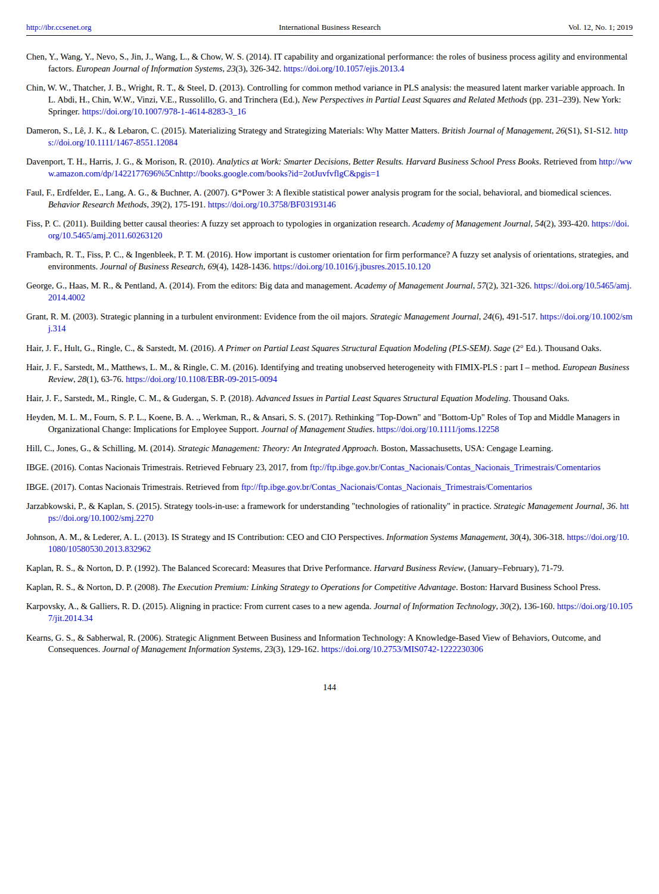http://ibr.ccsenet.org International Business Research Vol. 12, No. 1; 2019
Chen, Y., Wang, Y., Nevo, S., Jin, J., Wang, L., & Chow, W. S. (2014). IT capability and organizational performance: the roles of business process agility and environmental factors. European Journal of Information Systems, 23(3), 326-342. https://doi.org/10.1057/ejis.2013.4
Chin, W. W., Thatcher, J. B., Wright, R. T., & Steel, D. (2013). Controlling for common method variance in PLS analysis: the measured latent marker variable approach. In L. Abdi, H., Chin, W.W., Vinzi, V.E., Russolillo, G. and Trinchera (Ed.), New Perspectives in Partial Least Squares and Related Methods (pp. 231–239). New York: Springer. https://doi.org/10.1007/978-1-4614-8283-3_16
Dameron, S., Lê, J. K., & Lebaron, C. (2015). Materializing Strategy and Strategizing Materials: Why Matter Matters. British Journal of Management, 26(S1), S1-S12. https://doi.org/10.1111/1467-8551.12084
Davenport, T. H., Harris, J. G., & Morison, R. (2010). Analytics at Work: Smarter Decisions, Better Results. Harvard Business School Press Books. Retrieved from http://www.amazon.com/dp/1422177696%5Cnhttp://books.google.com/books?id=2otJuvfvflgC&pgis=1
Faul, F., Erdfelder, E., Lang, A. G., & Buchner, A. (2007). G*Power 3: A flexible statistical power analysis program for the social, behavioral, and biomedical sciences. Behavior Research Methods, 39(2), 175-191. https://doi.org/10.3758/BF03193146
Fiss, P. C. (2011). Building better causal theories: A fuzzy set approach to typologies in organization research. Academy of Management Journal, 54(2), 393-420. https://doi.org/10.5465/amj.2011.60263120
Frambach, R. T., Fiss, P. C., & Ingenbleek, P. T. M. (2016). How important is customer orientation for firm performance? A fuzzy set analysis of orientations, strategies, and environments. Journal of Business Research, 69(4), 1428-1436. https://doi.org/10.1016/j.jbusres.2015.10.120
George, G., Haas, M. R., & Pentland, A. (2014). From the editors: Big data and management. Academy of Management Journal, 57(2), 321-326. https://doi.org/10.5465/amj.2014.4002
Grant, R. M. (2003). Strategic planning in a turbulent environment: Evidence from the oil majors. Strategic Management Journal, 24(6), 491-517. https://doi.org/10.1002/smj.314
Hair, J. F., Hult, G., Ringle, C., & Sarstedt, M. (2016). A Primer on Partial Least Squares Structural Equation Modeling (PLS-SEM). Sage (2° Ed.). Thousand Oaks.
Hair, J. F., Sarstedt, M., Matthews, L. M., & Ringle, C. M. (2016). Identifying and treating unobserved heterogeneity with FIMIX-PLS : part I – method. European Business Review, 28(1), 63-76. https://doi.org/10.1108/EBR-09-2015-0094
Hair, J. F., Sarstedt, M., Ringle, C. M., & Gudergan, S. P. (2018). Advanced Issues in Partial Least Squares Structural Equation Modeling. Thousand Oaks.
Heyden, M. L. M., Fourn, S. P. L., Koene, B. A. ., Werkman, R., & Ansari, S. S. (2017). Rethinking "Top-Down" and "Bottom-Up" Roles of Top and Middle Managers in Organizational Change: Implications for Employee Support. Journal of Management Studies. https://doi.org/10.1111/joms.12258
Hill, C., Jones, G., & Schilling, M. (2014). Strategic Management: Theory: An Integrated Approach. Boston, Massachusetts, USA: Cengage Learning.
IBGE. (2016). Contas Nacionais Trimestrais. Retrieved February 23, 2017, from ftp://ftp.ibge.gov.br/Contas_Nacionais/Contas_Nacionais_Trimestrais/Comentarios
IBGE. (2017). Contas Nacionais Trimestrais. Retrieved from ftp://ftp.ibge.gov.br/Contas_Nacionais/Contas_Nacionais_Trimestrais/Comentarios
Jarzabkowski, P., & Kaplan, S. (2015). Strategy tools-in-use: a framework for understanding "technologies of rationality" in practice. Strategic Management Journal, 36. https://doi.org/10.1002/smj.2270
Johnson, A. M., & Lederer, A. L. (2013). IS Strategy and IS Contribution: CEO and CIO Perspectives. Information Systems Management, 30(4), 306-318. https://doi.org/10.1080/10580530.2013.832962
Kaplan, R. S., & Norton, D. P. (1992). The Balanced Scorecard: Measures that Drive Performance. Harvard Business Review, (January–February), 71-79.
Kaplan, R. S., & Norton, D. P. (2008). The Execution Premium: Linking Strategy to Operations for Competitive Advantage. Boston: Harvard Business School Press.
Karpovsky, A., & Galliers, R. D. (2015). Aligning in practice: From current cases to a new agenda. Journal of Information Technology, 30(2), 136-160. https://doi.org/10.1057/jit.2014.34
Kearns, G. S., & Sabherwal, R. (2006). Strategic Alignment Between Business and Information Technology: A Knowledge-Based View of Behaviors, Outcome, and Consequences. Journal of Management Information Systems, 23(3), 129-162. https://doi.org/10.2753/MIS0742-1222230306
144